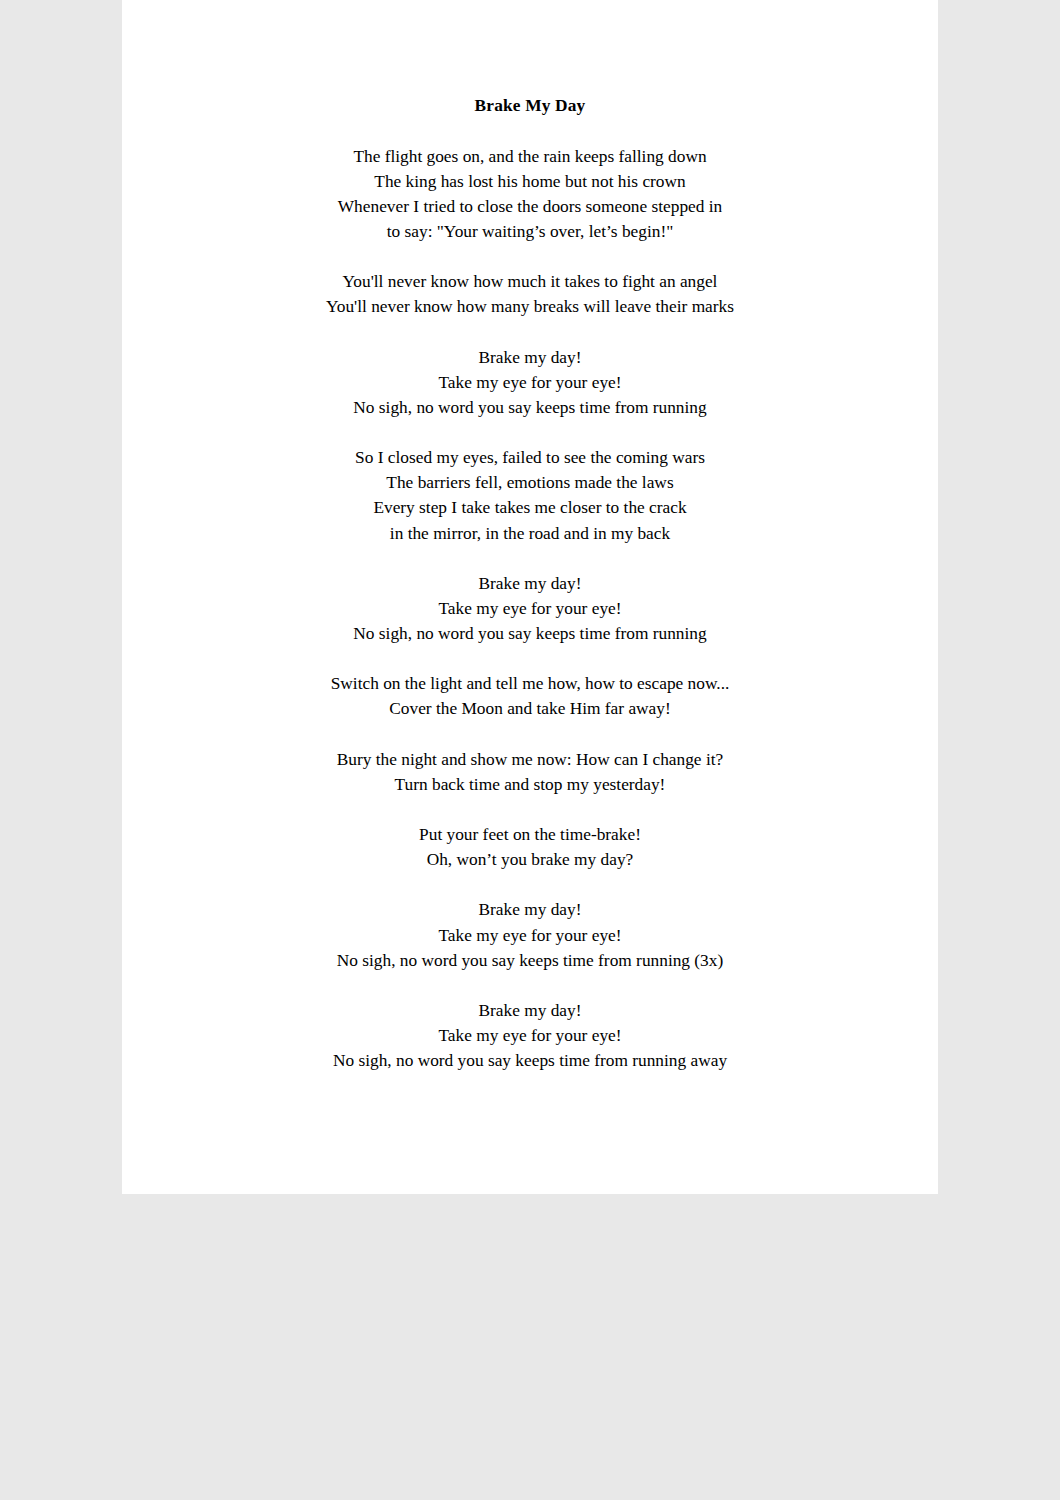Brake My Day
The flight goes on, and the rain keeps falling down
The king has lost his home but not his crown
Whenever I tried to close the doors someone stepped in
to say: "Your waiting’s over, let’s begin!"
You'll never know how much it takes to fight an angel
You'll never know how many breaks will leave their marks
Brake my day!
Take my eye for your eye!
No sigh, no word you say keeps time from running
So I closed my eyes, failed to see the coming wars
The barriers fell, emotions made the laws
Every step I take takes me closer to the crack
in the mirror, in the road and in my back
Brake my day!
Take my eye for your eye!
No sigh, no word you say keeps time from running
Switch on the light and tell me how, how to escape now...
Cover the Moon and take Him far away!
Bury the night and show me now: How can I change it?
Turn back time and stop my yesterday!
Put your feet on the time-brake!
Oh, won’t you brake my day?
Brake my day!
Take my eye for your eye!
No sigh, no word you say keeps time from running (3x)
Brake my day!
Take my eye for your eye!
No sigh, no word you say keeps time from running away